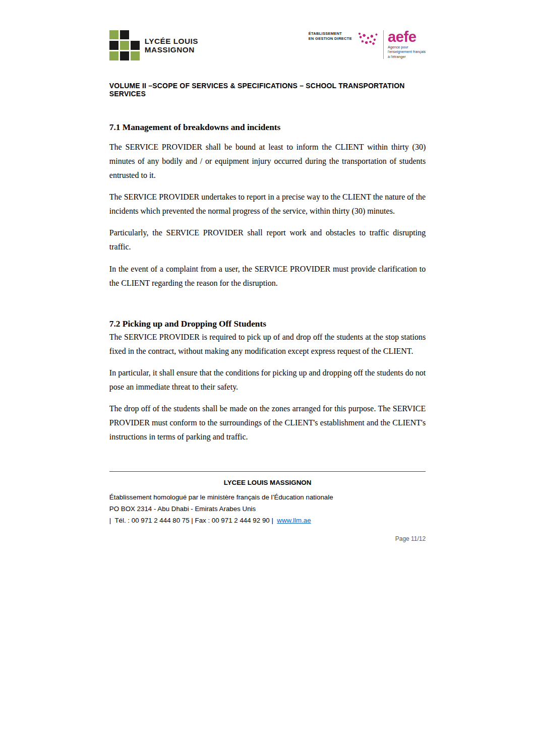LYCÉE LOUIS
MASSIGNON
Établissement
en gestion directe
aefe
Agence pour
l'enseignement français
à l'étranger
VOLUME II –SCOPE OF SERVICES & SPECIFICATIONS – SCHOOL TRANSPORTATION SERVICES
7. 1 Management of breakdowns and incidents
The SERVICE PROVIDER shall be bound at least to inform the CLIENT within thirty (30) minutes of any bodily and / or equipment injury occurred during the transportation of students entrusted to it.
The SERVICE PROVIDER undertakes to report in a precise way to the CLIENT the nature of the incidents which prevented the normal progress of the service, within thirty (30) minutes.
Particularly, the SERVICE PROVIDER shall report work and obstacles to traffic disrupting traffic.
In the event of a complaint from a user, the SERVICE PROVIDER must provide clarification to the CLIENT regarding the reason for the disruption.
7. 2 Picking up and Dropping Off Students
The SERVICE PROVIDER is required to pick up of and drop off the students at the stop stations fixed in the contract, without making any modification except express request of the CLIENT.
In particular, it shall ensure that the conditions for picking up and dropping off the students do not pose an immediate threat to their safety.
The drop off of the students shall be made on the zones arranged for this purpose. The SERVICE PROVIDER must conform to the surroundings of the CLIENT's establishment and the CLIENT's instructions in terms of parking and traffic.
LYCEE LOUIS MASSIGNON
Établissement homologué par le ministère français de l’Éducation nationale
PO BOX 2314 - Abu Dhabi - Emirats Arabes Unis
| Tél. : 00 971 2 444 80 75 | Fax : 00 971 2 444 92 90 | www.llm.ae
Page 11/12